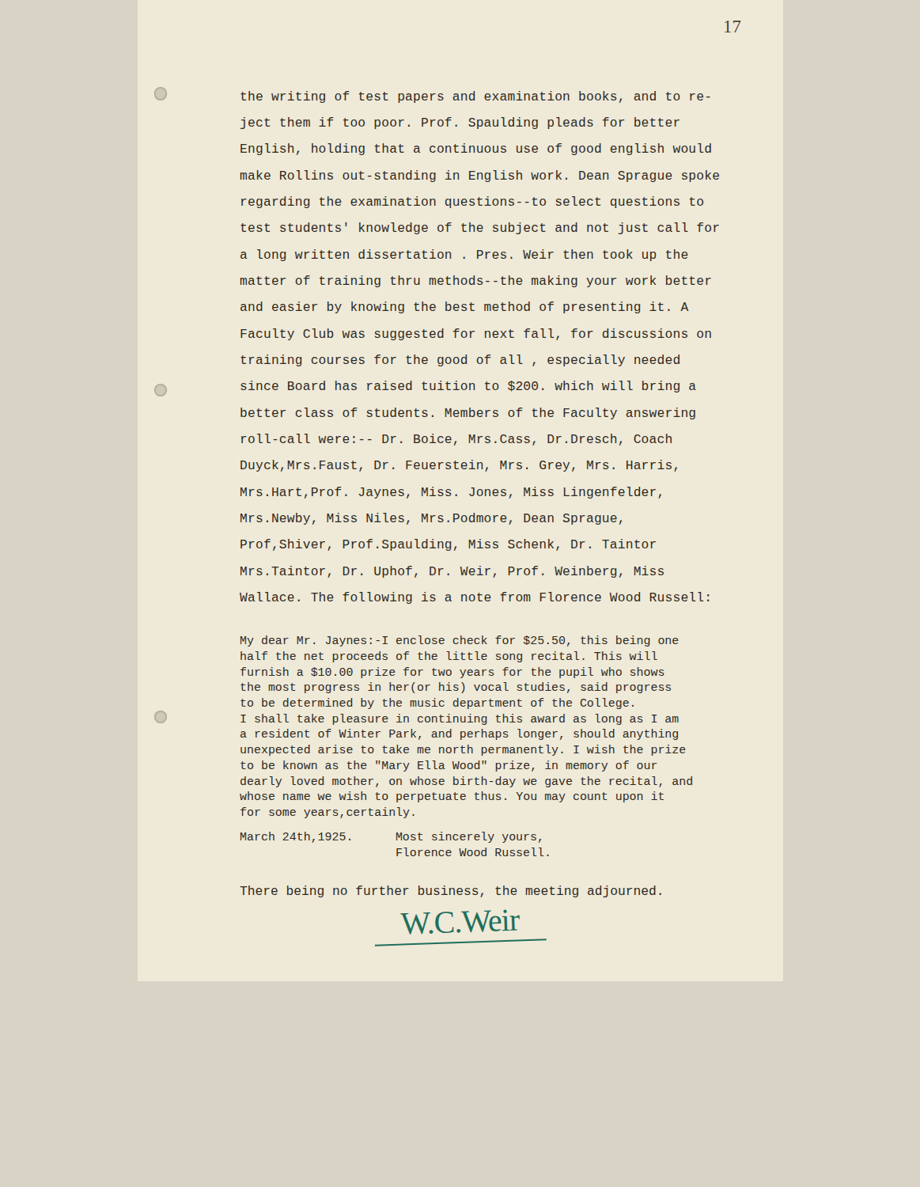17
the writing of test papers and examination books, and to re- ject them if too poor. Prof. Spaulding pleads for better English, holding that a continuous use of good english would make Rollins out-standing in English work. Dean Sprague spoke regarding the examination questions--to select questions to test students' knowledge of the subject and not just call for a long written dissertation . Pres. Weir then took up the matter of training thru methods--the making your work better and easier by knowing the best method of presenting it. A Faculty Club was suggested for next fall, for discussions on training courses for the good of all , especially needed since Board has raised tuition to $200. which will bring a better class of students. Members of the Faculty answering roll-call were:-- Dr. Boice, Mrs.Cass, Dr.Dresch, Coach Duyck,Mrs.Faust, Dr. Feuerstein, Mrs. Grey, Mrs. Harris, Mrs.Hart,Prof. Jaynes, Miss. Jones, Miss Lingenfelder, Mrs.Newby, Miss Niles, Mrs.Podmore, Dean Sprague, Prof,Shiver, Prof.Spaulding, Miss Schenk, Dr. Taintor Mrs.Taintor, Dr. Uphof, Dr. Weir, Prof. Weinberg, Miss Wallace. The following is a note from Florence Wood Russell:
My dear Mr. Jaynes:-I enclose check for $25.50, this being one
half the net proceeds of the little song recital. This will
furnish a $10.00 prize for two years for the pupil who shows
the most progress in her(or his) vocal studies, said progress
to be determined by the music department of the College.
I shall take pleasure in continuing this award as long as I am
a resident of Winter Park, and perhaps longer, should anything
unexpected arise to take me north permanently. I wish the prize
to be known as the "Mary Ella Wood" prize, in memory of our
dearly loved mother, on whose birth-day we gave the recital, and
whose name we wish to perpetuate thus. You may count upon it
for some years,certainly.
March 24th,1925.
Most sincerely yours,
Florence Wood Russell.
There being no further business, the meeting adjourned.
W.C.Weir